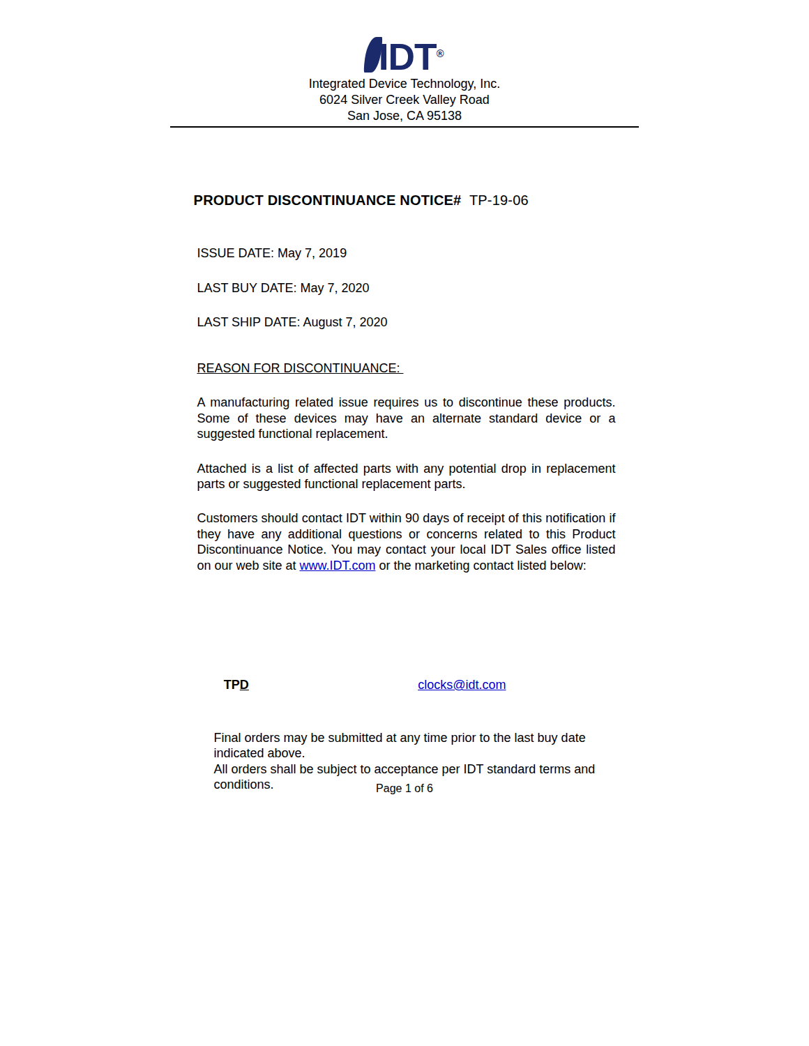IDT®
Integrated Device Technology, Inc.
6024 Silver Creek Valley Road
San Jose, CA 95138
PRODUCT DISCONTINUANCE NOTICE# TP-19-06
ISSUE DATE: May 7, 2019
LAST BUY DATE: May 7, 2020
LAST SHIP DATE: August 7, 2020
REASON FOR DISCONTINUANCE:
A manufacturing related issue requires us to discontinue these products. Some of these devices may have an alternate standard device or a suggested functional replacement.
Attached is a list of affected parts with any potential drop in replacement parts or suggested functional replacement parts.
Customers should contact IDT within 90 days of receipt of this notification if they have any additional questions or concerns related to this Product Discontinuance Notice. You may contact your local IDT Sales office listed on our web site at www.IDT.com or the marketing contact listed below:
TPD
clocks@idt.com
Final orders may be submitted at any time prior to the last buy date indicated above.
All orders shall be subject to acceptance per IDT standard terms and conditions.
Page 1 of 6